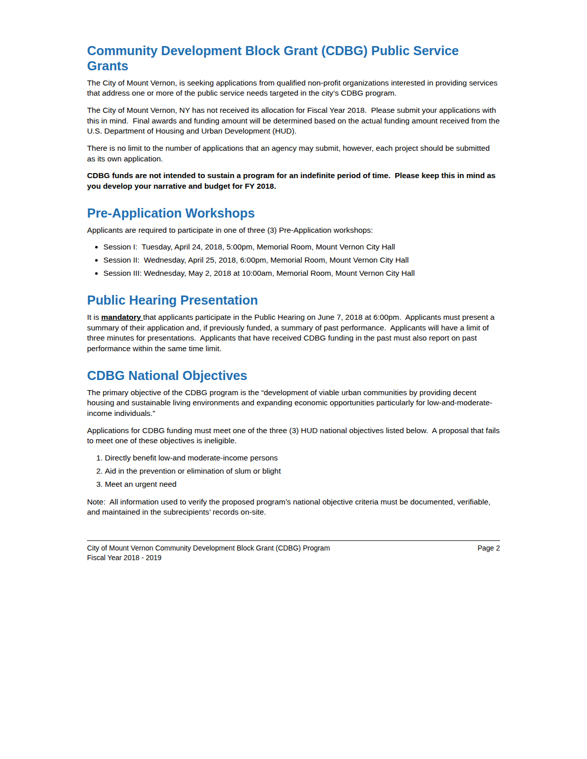Community Development Block Grant (CDBG) Public Service Grants
The City of Mount Vernon, is seeking applications from qualified non-profit organizations interested in providing services that address one or more of the public service needs targeted in the city’s CDBG program.
The City of Mount Vernon, NY has not received its allocation for Fiscal Year 2018. Please submit your applications with this in mind. Final awards and funding amount will be determined based on the actual funding amount received from the U.S. Department of Housing and Urban Development (HUD).
There is no limit to the number of applications that an agency may submit, however, each project should be submitted as its own application.
CDBG funds are not intended to sustain a program for an indefinite period of time. Please keep this in mind as you develop your narrative and budget for FY 2018.
Pre-Application Workshops
Applicants are required to participate in one of three (3) Pre-Application workshops:
Session I: Tuesday, April 24, 2018, 5:00pm, Memorial Room, Mount Vernon City Hall
Session II: Wednesday, April 25, 2018, 6:00pm, Memorial Room, Mount Vernon City Hall
Session III: Wednesday, May 2, 2018 at 10:00am, Memorial Room, Mount Vernon City Hall
Public Hearing Presentation
It is mandatory that applicants participate in the Public Hearing on June 7, 2018 at 6:00pm. Applicants must present a summary of their application and, if previously funded, a summary of past performance. Applicants will have a limit of three minutes for presentations. Applicants that have received CDBG funding in the past must also report on past performance within the same time limit.
CDBG National Objectives
The primary objective of the CDBG program is the “development of viable urban communities by providing decent housing and sustainable living environments and expanding economic opportunities particularly for low-and-moderate-income individuals.”
Applications for CDBG funding must meet one of the three (3) HUD national objectives listed below. A proposal that fails to meet one of these objectives is ineligible.
Directly benefit low-and moderate-income persons
Aid in the prevention or elimination of slum or blight
Meet an urgent need
Note: All information used to verify the proposed program’s national objective criteria must be documented, verifiable, and maintained in the subrecipients’ records on-site.
City of Mount Vernon Community Development Block Grant (CDBG) Program
Fiscal Year 2018 - 2019
Page 2